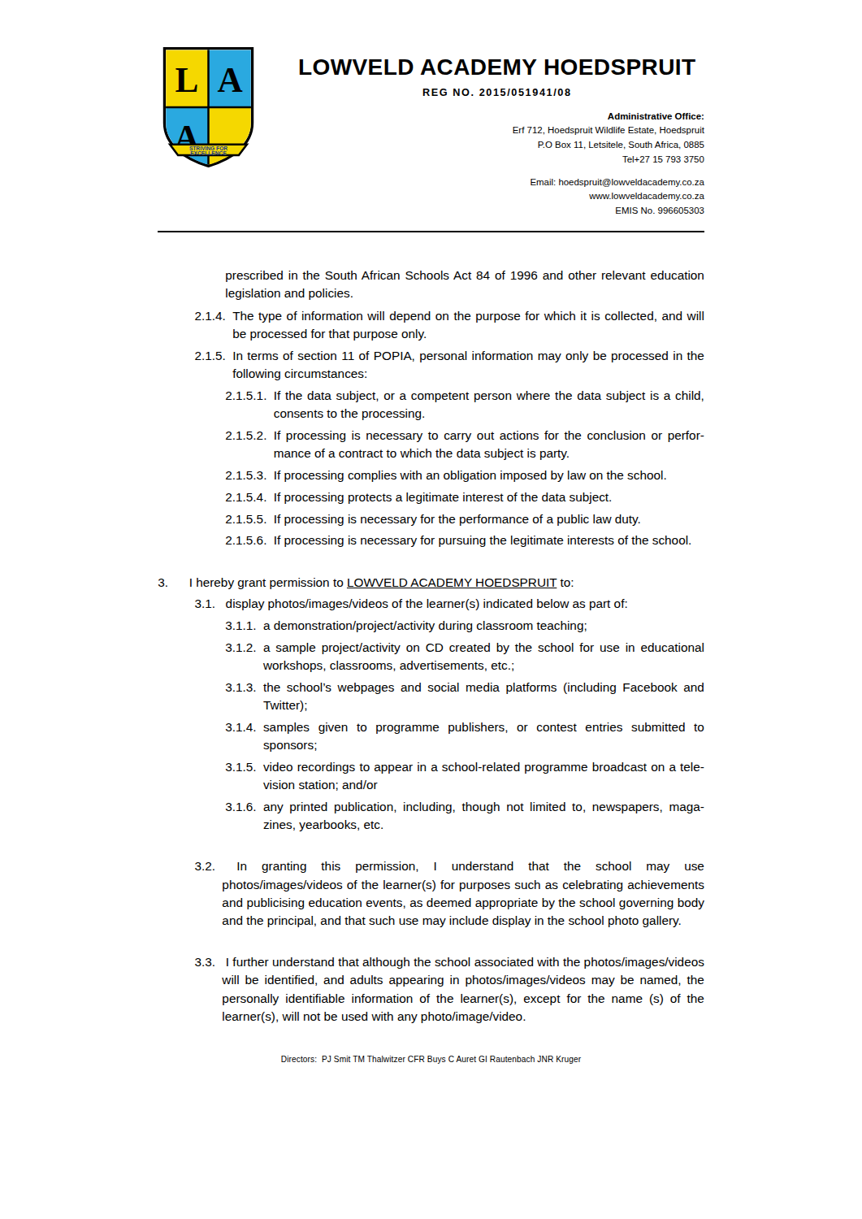L A A STRIVING FOR EXCELLENCE
LOWVELD ACADEMY HOEDSPRUIT
REG NO. 2015/051941/08
Administrative Office:
Erf 712, Hoedspruit Wildlife Estate, Hoedspruit
P.O Box 11, Letsitele, South Africa, 0885
Tel+27 15 793 3750
Email: hoedspruit@lowveldacademy.co.za
www.lowveldacademy.co.za
EMIS No. 996605303
prescribed in the South African Schools Act 84 of 1996 and other relevant education legislation and policies.
2.1.4. The type of information will depend on the purpose for which it is collected, and will be processed for that purpose only.
2.1.5. In terms of section 11 of POPIA, personal information may only be processed in the following circumstances:
2.1.5.1. If the data subject, or a competent person where the data subject is a child, consents to the processing.
2.1.5.2. If processing is necessary to carry out actions for the conclusion or performance of a contract to which the data subject is party.
2.1.5.3. If processing complies with an obligation imposed by law on the school.
2.1.5.4. If processing protects a legitimate interest of the data subject.
2.1.5.5. If processing is necessary for the performance of a public law duty.
2.1.5.6. If processing is necessary for pursuing the legitimate interests of the school.
3. I hereby grant permission to LOWVELD ACADEMY HOEDSPRUIT to:
3.1. display photos/images/videos of the learner(s) indicated below as part of:
3.1.1. a demonstration/project/activity during classroom teaching;
3.1.2. a sample project/activity on CD created by the school for use in educational workshops, classrooms, advertisements, etc.;
3.1.3. the school’s webpages and social media platforms (including Facebook and Twitter);
3.1.4. samples given to programme publishers, or contest entries submitted to sponsors;
3.1.5. video recordings to appear in a school-related programme broadcast on a television station; and/or
3.1.6. any printed publication, including, though not limited to, newspapers, magazines, yearbooks, etc.
3.2. In granting this permission, I understand that the school may use photos/images/videos of the learner(s) for purposes such as celebrating achievements and publicising education events, as deemed appropriate by the school governing body and the principal, and that such use may include display in the school photo gallery.
3.3. I further understand that although the school associated with the photos/images/videos will be identified, and adults appearing in photos/images/videos may be named, the personally identifiable information of the learner(s), except for the name (s) of the learner(s), will not be used with any photo/image/video.
Directors: PJ Smit TM Thalwitzer CFR Buys C Auret GI Rautenbach JNR Kruger